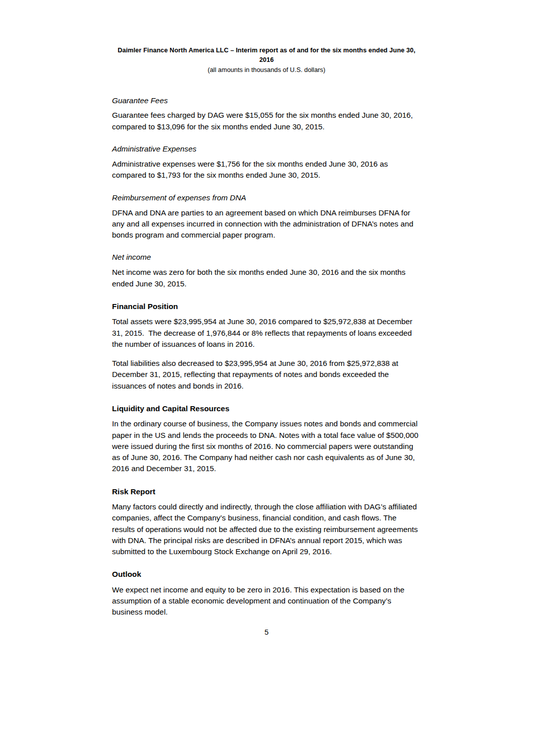Daimler Finance North America LLC – Interim report as of and for the six months ended June 30, 2016
(all amounts in thousands of U.S. dollars)
Guarantee Fees
Guarantee fees charged by DAG were $15,055 for the six months ended June 30, 2016, compared to $13,096 for the six months ended June 30, 2015.
Administrative Expenses
Administrative expenses were $1,756 for the six months ended June 30, 2016 as compared to $1,793 for the six months ended June 30, 2015.
Reimbursement of expenses from DNA
DFNA and DNA are parties to an agreement based on which DNA reimburses DFNA for any and all expenses incurred in connection with the administration of DFNA’s notes and bonds program and commercial paper program.
Net income
Net income was zero for both the six months ended June 30, 2016 and the six months ended June 30, 2015.
Financial Position
Total assets were $23,995,954 at June 30, 2016 compared to $25,972,838 at December 31, 2015. The decrease of 1,976,844 or 8% reflects that repayments of loans exceeded the number of issuances of loans in 2016.
Total liabilities also decreased to $23,995,954 at June 30, 2016 from $25,972,838 at December 31, 2015, reflecting that repayments of notes and bonds exceeded the issuances of notes and bonds in 2016.
Liquidity and Capital Resources
In the ordinary course of business, the Company issues notes and bonds and commercial paper in the US and lends the proceeds to DNA. Notes with a total face value of $500,000 were issued during the first six months of 2016. No commercial papers were outstanding as of June 30, 2016. The Company had neither cash nor cash equivalents as of June 30, 2016 and December 31, 2015.
Risk Report
Many factors could directly and indirectly, through the close affiliation with DAG’s affiliated companies, affect the Company’s business, financial condition, and cash flows. The results of operations would not be affected due to the existing reimbursement agreements with DNA. The principal risks are described in DFNA’s annual report 2015, which was submitted to the Luxembourg Stock Exchange on April 29, 2016.
Outlook
We expect net income and equity to be zero in 2016. This expectation is based on the assumption of a stable economic development and continuation of the Company’s business model.
5